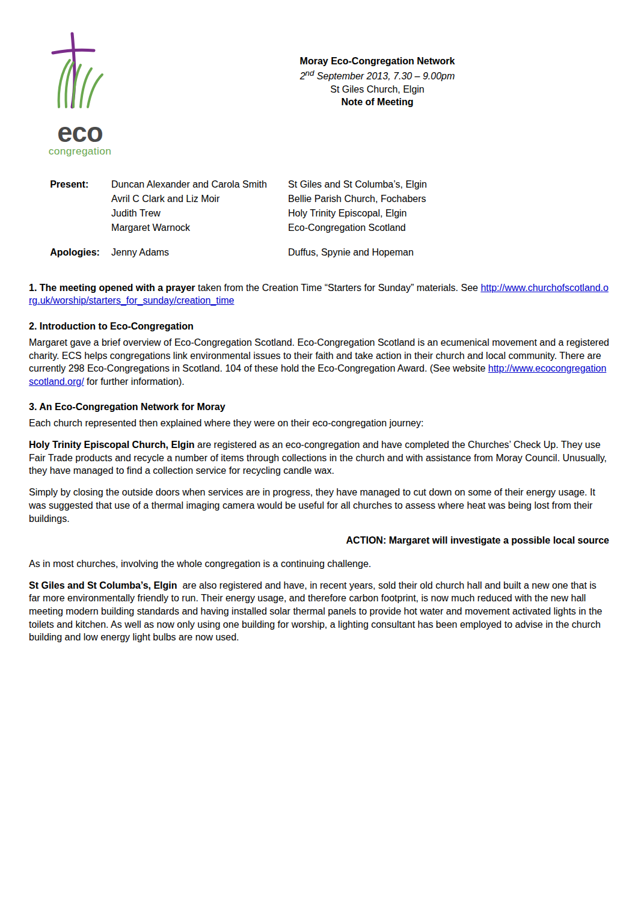eco
congregation
Moray Eco-Congregation Network
2nd September 2013, 7.30 – 9.00pm
St Giles Church, Elgin
Note of Meeting
| Present: | Duncan Alexander and Carola Smith | St Giles and St Columba’s, Elgin |
| | Avril C Clark and Liz Moir | Bellie Parish Church, Fochabers |
| | Judith Trew | Holy Trinity Episcopal, Elgin |
| | Margaret Warnock | Eco-Congregation Scotland |
| Apologies: | Jenny Adams | Duffus, Spynie and Hopeman |
1. The meeting opened with a prayer taken from the Creation Time “Starters for Sunday” materials. See http://www.churchofscotland.org.uk/worship/starters_for_sunday/creation_time
2. Introduction to Eco-Congregation
Margaret gave a brief overview of Eco-Congregation Scotland. Eco-Congregation Scotland is an ecumenical movement and a registered charity. ECS helps congregations link environmental issues to their faith and take action in their church and local community. There are currently 298 Eco-Congregations in Scotland. 104 of these hold the Eco-Congregation Award. (See website http://www.ecocongregationscotland.org/ for further information).
3. An Eco-Congregation Network for Moray
Each church represented then explained where they were on their eco-congregation journey:
Holy Trinity Episcopal Church, Elgin are registered as an eco-congregation and have completed the Churches’ Check Up. They use Fair Trade products and recycle a number of items through collections in the church and with assistance from Moray Council. Unusually, they have managed to find a collection service for recycling candle wax.
Simply by closing the outside doors when services are in progress, they have managed to cut down on some of their energy usage. It was suggested that use of a thermal imaging camera would be useful for all churches to assess where heat was being lost from their buildings.
ACTION: Margaret will investigate a possible local source
As in most churches, involving the whole congregation is a continuing challenge.
St Giles and St Columba’s, Elgin are also registered and have, in recent years, sold their old church hall and built a new one that is far more environmentally friendly to run. Their energy usage, and therefore carbon footprint, is now much reduced with the new hall meeting modern building standards and having installed solar thermal panels to provide hot water and movement activated lights in the toilets and kitchen. As well as now only using one building for worship, a lighting consultant has been employed to advise in the church building and low energy light bulbs are now used.